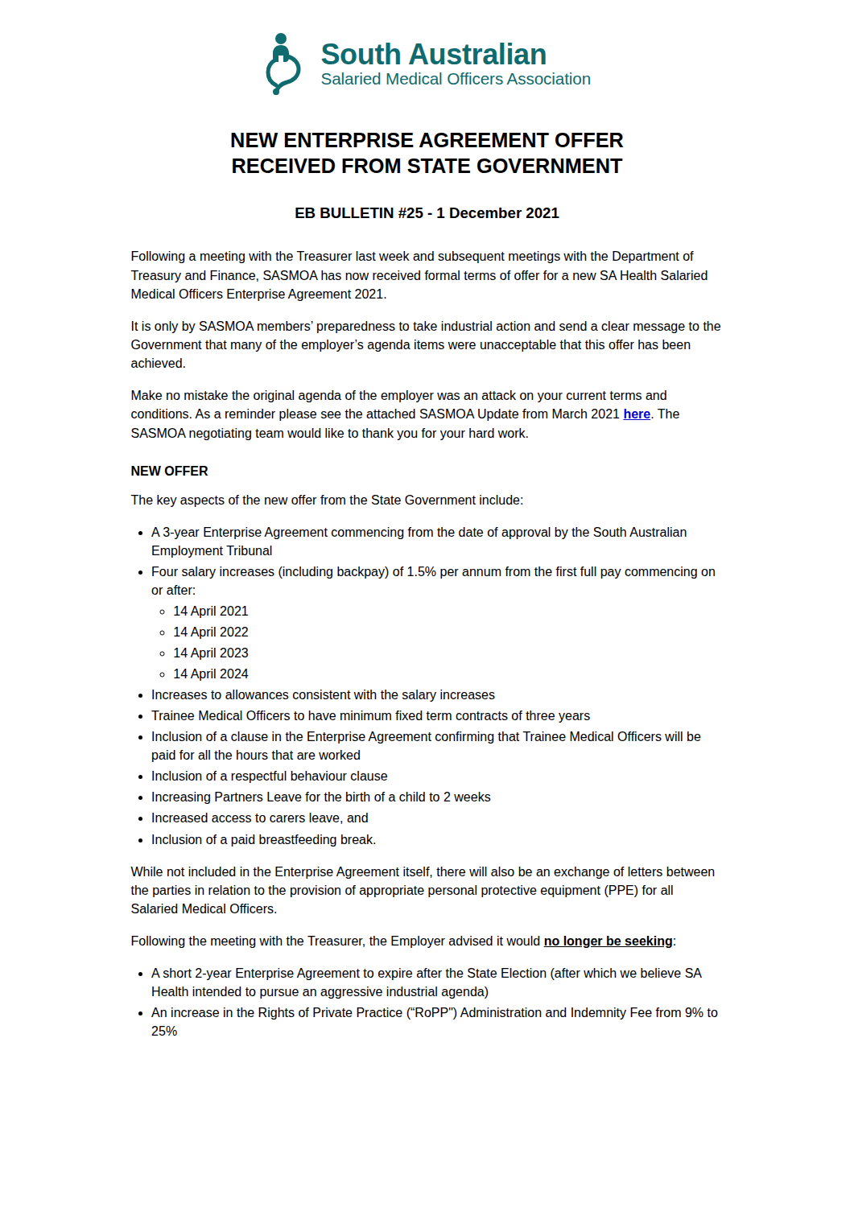South Australian
Salaried Medical Officers Association
NEW ENTERPRISE AGREEMENT OFFER
RECEIVED FROM STATE GOVERNMENT
EB BULLETIN #25 - 1 December 2021
Following a meeting with the Treasurer last week and subsequent meetings with the Department of Treasury and Finance, SASMOA has now received formal terms of offer for a new SA Health Salaried Medical Officers Enterprise Agreement 2021.
It is only by SASMOA members’ preparedness to take industrial action and send a clear message to the Government that many of the employer’s agenda items were unacceptable that this offer has been achieved.
Make no mistake the original agenda of the employer was an attack on your current terms and conditions. As a reminder please see the attached SASMOA Update from March 2021 here. The SASMOA negotiating team would like to thank you for your hard work.
NEW OFFER
The key aspects of the new offer from the State Government include:
A 3-year Enterprise Agreement commencing from the date of approval by the South Australian Employment Tribunal
Four salary increases (including backpay) of 1.5% per annum from the first full pay commencing on or after:
14 April 2021
14 April 2022
14 April 2023
14 April 2024
Increases to allowances consistent with the salary increases
Trainee Medical Officers to have minimum fixed term contracts of three years
Inclusion of a clause in the Enterprise Agreement confirming that Trainee Medical Officers will be paid for all the hours that are worked
Inclusion of a respectful behaviour clause
Increasing Partners Leave for the birth of a child to 2 weeks
Increased access to carers leave, and
Inclusion of a paid breastfeeding break.
While not included in the Enterprise Agreement itself, there will also be an exchange of letters between the parties in relation to the provision of appropriate personal protective equipment (PPE) for all Salaried Medical Officers.
Following the meeting with the Treasurer, the Employer advised it would no longer be seeking:
A short 2-year Enterprise Agreement to expire after the State Election (after which we believe SA Health intended to pursue an aggressive industrial agenda)
An increase in the Rights of Private Practice (“RoPP") Administration and Indemnity Fee from 9% to 25%